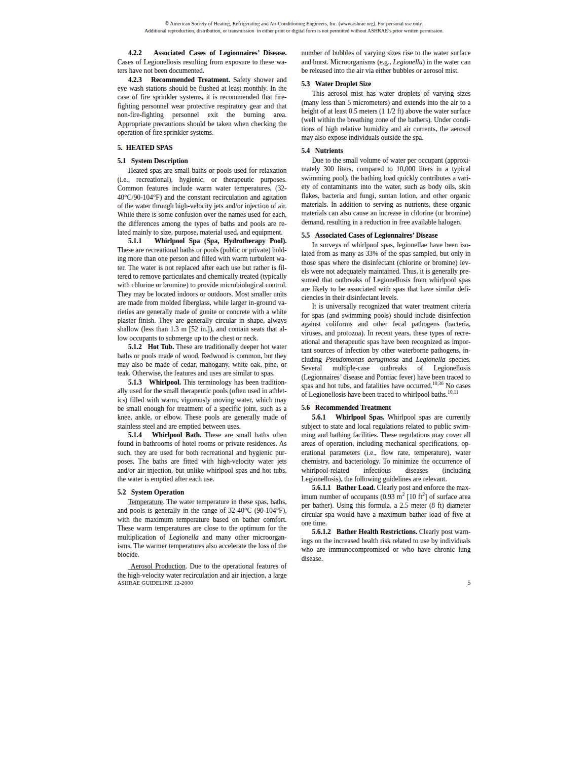© American Society of Heating, Refrigerating and Air-Conditioning Engineers, Inc. (www.ashrae.org). For personal use only.
Additional reproduction, distribution, or transmission in either print or digital form is not permitted without ASHRAE’s prior written permission.
4.2.2 Associated Cases of Legionnaires’ Disease. Cases of Legionellosis resulting from exposure to these waters have not been documented.
4.2.3 Recommended Treatment. Safety shower and eye wash stations should be flushed at least monthly. In the case of fire sprinkler systems, it is recommended that fire-fighting personnel wear protective respiratory gear and that non-fire-fighting personnel exit the burning area. Appropriate precautions should be taken when checking the operation of fire sprinkler systems.
5. HEATED SPAS
5.1 System Description
Heated spas are small baths or pools used for relaxation (i.e., recreational), hygienic, or therapeutic purposes. Common features include warm water temperatures, (32-40°C/90-104°F) and the constant recirculation and agitation of the water through high-velocity jets and/or injection of air. While there is some confusion over the names used for each, the differences among the types of baths and pools are related mainly to size, purpose, material used, and equipment.
5.1.1 Whirlpool Spa (Spa, Hydrotherapy Pool). These are recreational baths or pools (public or private) holding more than one person and filled with warm turbulent water. The water is not replaced after each use but rather is filtered to remove particulates and chemically treated (typically with chlorine or bromine) to provide microbiological control. They may be located indoors or outdoors. Most smaller units are made from molded fiberglass, while larger in-ground varieties are generally made of gunite or concrete with a white plaster finish. They are generally circular in shape, always shallow (less than 1.3 m [52 in.]), and contain seats that allow occupants to submerge up to the chest or neck.
5.1.2 Hot Tub. These are traditionally deeper hot water baths or pools made of wood. Redwood is common, but they may also be made of cedar, mahogany, white oak, pine, or teak. Otherwise, the features and uses are similar to spas.
5.1.3 Whirlpool. This terminology has been traditionally used for the small therapeutic pools (often used in athletics) filled with warm, vigorously moving water, which may be small enough for treatment of a specific joint, such as a knee, ankle, or elbow. These pools are generally made of stainless steel and are emptied between uses.
5.1.4 Whirlpool Bath. These are small baths often found in bathrooms of hotel rooms or private residences. As such, they are used for both recreational and hygienic purposes. The baths are fitted with high-velocity water jets and/or air injection, but unlike whirlpool spas and hot tubs, the water is emptied after each use.
5.2 System Operation
Temperature. The water temperature in these spas, baths, and pools is generally in the range of 32-40°C (90-104°F), with the maximum temperature based on bather comfort. These warm temperatures are close to the optimum for the multiplication of Legionella and many other microorganisms. The warmer temperatures also accelerate the loss of the biocide.
Aerosol Production. Due to the operational features of the high-velocity water recirculation and air injection, a large number of bubbles of varying sizes rise to the water surface and burst. Microorganisms (e.g., Legionella) in the water can be released into the air via either bubbles or aerosol mist.
5.3 Water Droplet Size
This aerosol mist has water droplets of varying sizes (many less than 5 micrometers) and extends into the air to a height of at least 0.5 meters (1 1/2 ft) above the water surface (well within the breathing zone of the bathers). Under conditions of high relative humidity and air currents, the aerosol may also expose individuals outside the spa.
5.4 Nutrients
Due to the small volume of water per occupant (approximately 300 liters, compared to 10,000 liters in a typical swimming pool), the bathing load quickly contributes a variety of contaminants into the water, such as body oils, skin flakes, bacteria and fungi, suntan lotion, and other organic materials. In addition to serving as nutrients, these organic materials can also cause an increase in chlorine (or bromine) demand, resulting in a reduction in free available halogen.
5.5 Associated Cases of Legionnaires’ Disease
In surveys of whirlpool spas, legionellae have been isolated from as many as 33% of the spas sampled, but only in those spas where the disinfectant (chlorine or bromine) levels were not adequately maintained. Thus, it is generally presumed that outbreaks of Legionellosis from whirlpool spas are likely to be associated with spas that have similar deficiencies in their disinfectant levels.
It is universally recognized that water treatment criteria for spas (and swimming pools) should include disinfection against coliforms and other fecal pathogens (bacteria, viruses, and protozoa). In recent years, these types of recreational and therapeutic spas have been recognized as important sources of infection by other waterborne pathogens, including Pseudomonas aeruginosa and Legionella species. Several multiple-case outbreaks of Legionellosis (Legionnaires’ disease and Pontiac fever) have been traced to spas and hot tubs, and fatalities have occurred.10,36 No cases of Legionellosis have been traced to whirlpool baths.10,11
5.6 Recommended Treatment
5.6.1 Whirlpool Spas. Whirlpool spas are currently subject to state and local regulations related to public swimming and bathing facilities. These regulations may cover all areas of operation, including mechanical specifications, operational parameters (i.e., flow rate, temperature), water chemistry, and bacteriology. To minimize the occurrence of whirlpool-related infectious diseases (including Legionellosis), the following guidelines are relevant.
5.6.1.1 Bather Load. Clearly post and enforce the maximum number of occupants (0.93 m2 [10 ft2] of surface area per bather). Using this formula, a 2.5 meter (8 ft) diameter circular spa would have a maximum bather load of five at one time.
5.6.1.2 Bather Health Restrictions. Clearly post warnings on the increased health risk related to use by individuals who are immunocompromised or who have chronic lung disease.
ASHRAE GUIDELINE 12-2000 5